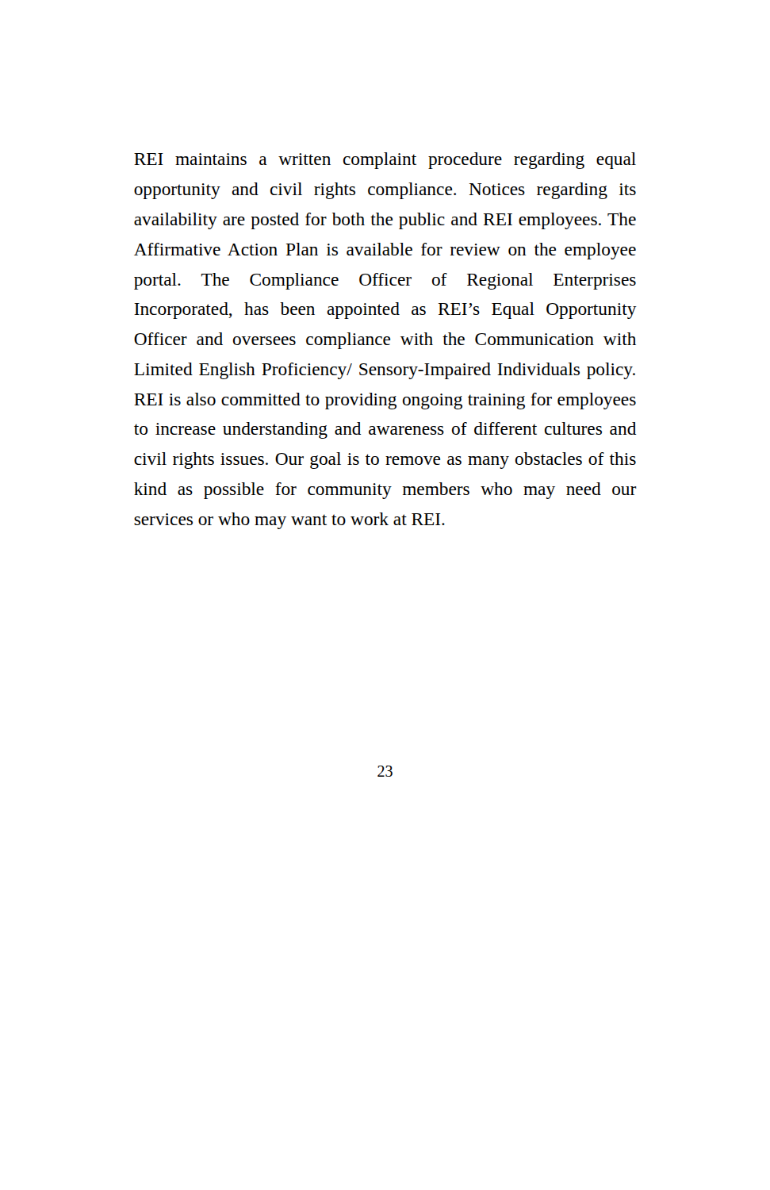REI maintains a written complaint procedure regarding equal opportunity and civil rights compliance. Notices regarding its availability are posted for both the public and REI employees. The Affirmative Action Plan is available for review on the employee portal. The Compliance Officer of Regional Enterprises Incorporated, has been appointed as REI’s Equal Opportunity Officer and oversees compliance with the Communication with Limited English Proficiency/ Sensory-Impaired Individuals policy. REI is also committed to providing ongoing training for employees to increase understanding and awareness of different cultures and civil rights issues. Our goal is to remove as many obstacles of this kind as possible for community members who may need our services or who may want to work at REI.
23